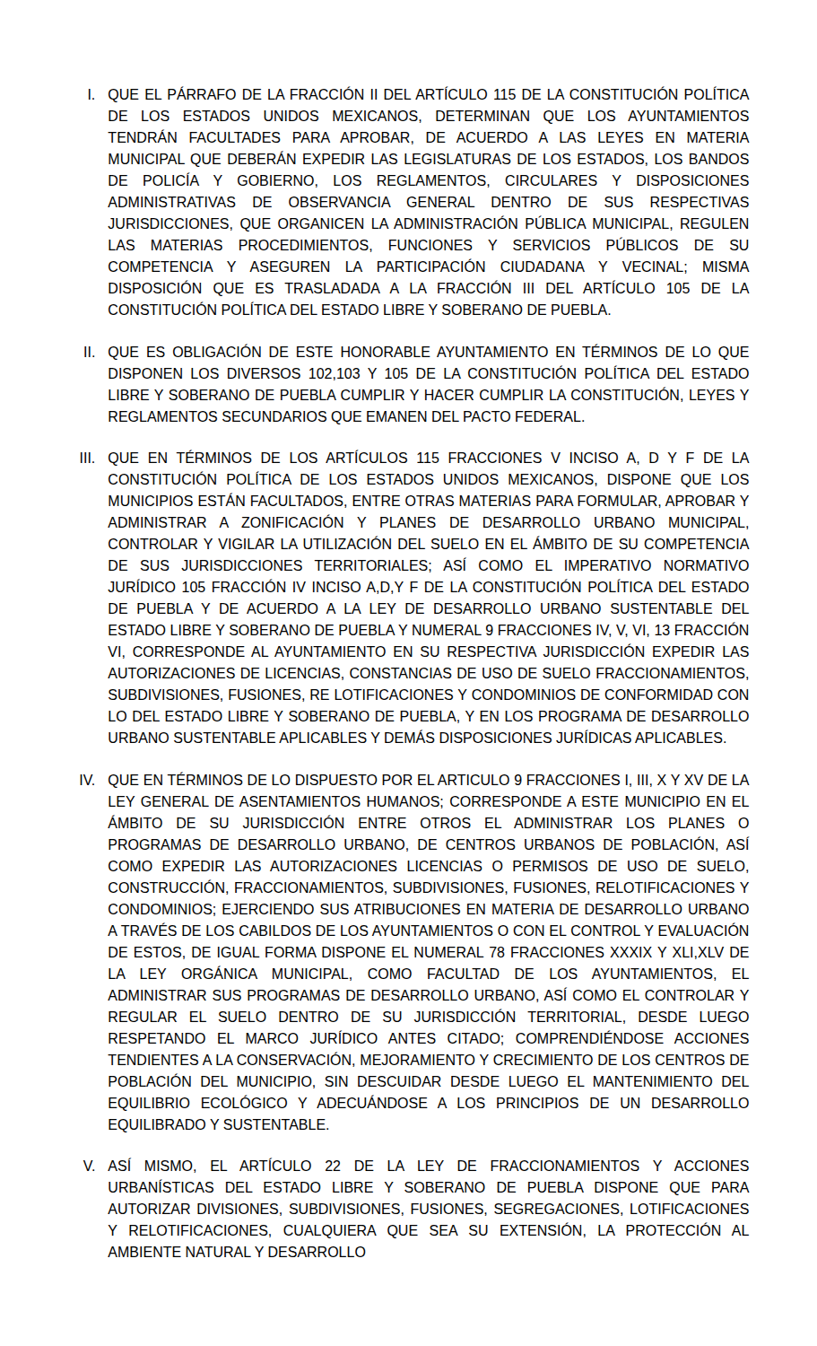QUE EL PÁRRAFO DE LA FRACCIÓN II DEL ARTÍCULO 115 DE LA CONSTITUCIÓN POLÍTICA DE LOS ESTADOS UNIDOS MEXICANOS, DETERMINAN QUE LOS AYUNTAMIENTOS TENDRÁN FACULTADES PARA APROBAR, DE ACUERDO A LAS LEYES EN MATERIA MUNICIPAL QUE DEBERÁN EXPEDIR LAS LEGISLATURAS DE LOS ESTADOS, LOS BANDOS DE POLICÍA Y GOBIERNO, LOS REGLAMENTOS, CIRCULARES Y DISPOSICIONES ADMINISTRATIVAS DE OBSERVANCIA GENERAL DENTRO DE SUS RESPECTIVAS JURISDICCIONES, QUE ORGANICEN LA ADMINISTRACIÓN PÚBLICA MUNICIPAL, REGULEN LAS MATERIAS PROCEDIMIENTOS, FUNCIONES Y SERVICIOS PÚBLICOS DE SU COMPETENCIA Y ASEGUREN LA PARTICIPACIÓN CIUDADANA Y VECINAL; MISMA DISPOSICIÓN QUE ES TRASLADADA A LA FRACCIÓN III DEL ARTÍCULO 105 DE LA CONSTITUCIÓN POLÍTICA DEL ESTADO LIBRE Y SOBERANO DE PUEBLA.
QUE ES OBLIGACIÓN DE ESTE HONORABLE AYUNTAMIENTO EN TÉRMINOS DE LO QUE DISPONEN LOS DIVERSOS 102,103 Y 105 DE LA CONSTITUCIÓN POLÍTICA DEL ESTADO LIBRE Y SOBERANO DE PUEBLA CUMPLIR Y HACER CUMPLIR LA CONSTITUCIÓN, LEYES Y REGLAMENTOS SECUNDARIOS QUE EMANEN DEL PACTO FEDERAL.
QUE EN TÉRMINOS DE LOS ARTÍCULOS 115 FRACCIONES V INCISO A, D Y F DE LA CONSTITUCIÓN POLÍTICA DE LOS ESTADOS UNIDOS MEXICANOS, DISPONE QUE LOS MUNICIPIOS ESTÁN FACULTADOS, ENTRE OTRAS MATERIAS PARA FORMULAR, APROBAR Y ADMINISTRAR A ZONIFICACIÓN Y PLANES DE DESARROLLO URBANO MUNICIPAL, CONTROLAR Y VIGILAR LA UTILIZACIÓN DEL SUELO EN EL ÁMBITO DE SU COMPETENCIA DE SUS JURISDICCIONES TERRITORIALES; ASÍ COMO EL IMPERATIVO NORMATIVO JURÍDICO 105 FRACCIÓN IV INCISO A,D,Y F DE LA CONSTITUCIÓN POLÍTICA DEL ESTADO DE PUEBLA Y DE ACUERDO A LA LEY DE DESARROLLO URBANO SUSTENTABLE DEL ESTADO LIBRE Y SOBERANO DE PUEBLA Y NUMERAL 9 FRACCIONES IV, V, VI, 13 FRACCIÓN VI, CORRESPONDE AL AYUNTAMIENTO EN SU RESPECTIVA JURISDICCIÓN EXPEDIR LAS AUTORIZACIONES DE LICENCIAS, CONSTANCIAS DE USO DE SUELO FRACCIONAMIENTOS, SUBDIVISIONES, FUSIONES, RE LOTIFICACIONES Y CONDOMINIOS DE CONFORMIDAD CON LO DEL ESTADO LIBRE Y SOBERANO DE PUEBLA, Y EN LOS PROGRAMA DE DESARROLLO URBANO SUSTENTABLE APLICABLES Y DEMÁS DISPOSICIONES JURÍDICAS APLICABLES.
QUE EN TÉRMINOS DE LO DISPUESTO POR EL ARTICULO 9 FRACCIONES I, III, X Y XV DE LA LEY GENERAL DE ASENTAMIENTOS HUMANOS; CORRESPONDE A ESTE MUNICIPIO EN EL ÁMBITO DE SU JURISDICCIÓN ENTRE OTROS EL ADMINISTRAR LOS PLANES O PROGRAMAS DE DESARROLLO URBANO, DE CENTROS URBANOS DE POBLACIÓN, ASÍ COMO EXPEDIR LAS AUTORIZACIONES LICENCIAS O PERMISOS DE USO DE SUELO, CONSTRUCCIÓN, FRACCIONAMIENTOS, SUBDIVISIONES, FUSIONES, RELOTIFICACIONES Y CONDOMINIOS; EJERCIENDO SUS ATRIBUCIONES EN MATERIA DE DESARROLLO URBANO A TRAVÉS DE LOS CABILDOS DE LOS AYUNTAMIENTOS O CON EL CONTROL Y EVALUACIÓN DE ESTOS, DE IGUAL FORMA DISPONE EL NUMERAL 78 FRACCIONES XXXIX Y XLI,XLV DE LA LEY ORGÁNICA MUNICIPAL, COMO FACULTAD DE LOS AYUNTAMIENTOS, EL ADMINISTRAR SUS PROGRAMAS DE DESARROLLO URBANO, ASÍ COMO EL CONTROLAR Y REGULAR EL SUELO DENTRO DE SU JURISDICCIÓN TERRITORIAL, DESDE LUEGO RESPETANDO EL MARCO JURÍDICO ANTES CITADO; COMPRENDIÉNDOSE ACCIONES TENDIENTES A LA CONSERVACIÓN, MEJORAMIENTO Y CRECIMIENTO DE LOS CENTROS DE POBLACIÓN DEL MUNICIPIO, SIN DESCUIDAR DESDE LUEGO EL MANTENIMIENTO DEL EQUILIBRIO ECOLÓGICO Y ADECUÁNDOSE A LOS PRINCIPIOS DE UN DESARROLLO EQUILIBRADO Y SUSTENTABLE.
ASÍ MISMO, EL ARTÍCULO 22 DE LA LEY DE FRACCIONAMIENTOS Y ACCIONES URBANÍSTICAS DEL ESTADO LIBRE Y SOBERANO DE PUEBLA DISPONE QUE PARA AUTORIZAR DIVISIONES, SUBDIVISIONES, FUSIONES, SEGREGACIONES, LOTIFICACIONES Y RELOTIFICACIONES, CUALQUIERA QUE SEA SU EXTENSIÓN, LA PROTECCIÓN AL AMBIENTE NATURAL Y DESARROLLO